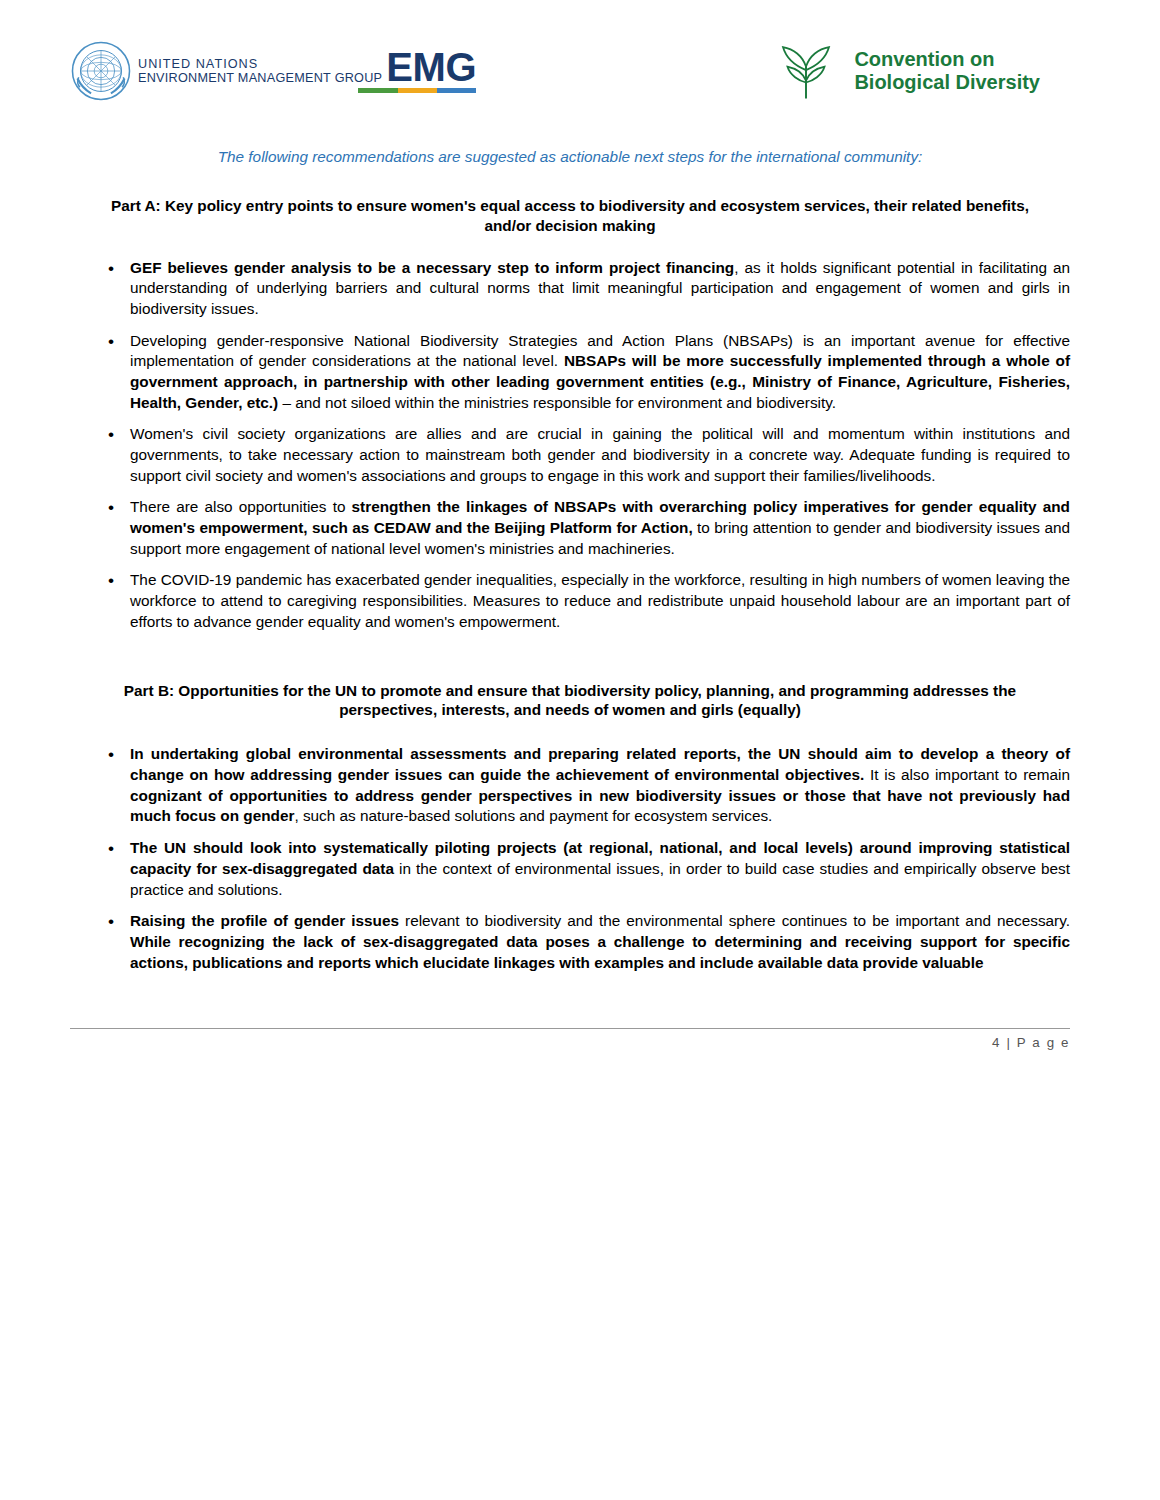UNITED NATIONS
ENVIRONMENT MANAGEMENT GROUP
EMG
Convention on
Biological Diversity
The following recommendations are suggested as actionable next steps for the international community:
Part A: Key policy entry points to ensure women's equal access to biodiversity and ecosystem services, their related benefits, and/or decision making
GEF believes gender analysis to be a necessary step to inform project financing, as it holds significant potential in facilitating an understanding of underlying barriers and cultural norms that limit meaningful participation and engagement of women and girls in biodiversity issues.
Developing gender-responsive National Biodiversity Strategies and Action Plans (NBSAPs) is an important avenue for effective implementation of gender considerations at the national level. NBSAPs will be more successfully implemented through a whole of government approach, in partnership with other leading government entities (e.g., Ministry of Finance, Agriculture, Fisheries, Health, Gender, etc.) – and not siloed within the ministries responsible for environment and biodiversity.
Women's civil society organizations are allies and are crucial in gaining the political will and momentum within institutions and governments, to take necessary action to mainstream both gender and biodiversity in a concrete way. Adequate funding is required to support civil society and women's associations and groups to engage in this work and support their families/livelihoods.
There are also opportunities to strengthen the linkages of NBSAPs with overarching policy imperatives for gender equality and women's empowerment, such as CEDAW and the Beijing Platform for Action, to bring attention to gender and biodiversity issues and support more engagement of national level women's ministries and machineries.
The COVID-19 pandemic has exacerbated gender inequalities, especially in the workforce, resulting in high numbers of women leaving the workforce to attend to caregiving responsibilities. Measures to reduce and redistribute unpaid household labour are an important part of efforts to advance gender equality and women's empowerment.
Part B: Opportunities for the UN to promote and ensure that biodiversity policy, planning, and programming addresses the perspectives, interests, and needs of women and girls (equally)
In undertaking global environmental assessments and preparing related reports, the UN should aim to develop a theory of change on how addressing gender issues can guide the achievement of environmental objectives. It is also important to remain cognizant of opportunities to address gender perspectives in new biodiversity issues or those that have not previously had much focus on gender, such as nature-based solutions and payment for ecosystem services.
The UN should look into systematically piloting projects (at regional, national, and local levels) around improving statistical capacity for sex-disaggregated data in the context of environmental issues, in order to build case studies and empirically observe best practice and solutions.
Raising the profile of gender issues relevant to biodiversity and the environmental sphere continues to be important and necessary. While recognizing the lack of sex-disaggregated data poses a challenge to determining and receiving support for specific actions, publications and reports which elucidate linkages with examples and include available data provide valuable
4 | P a g e